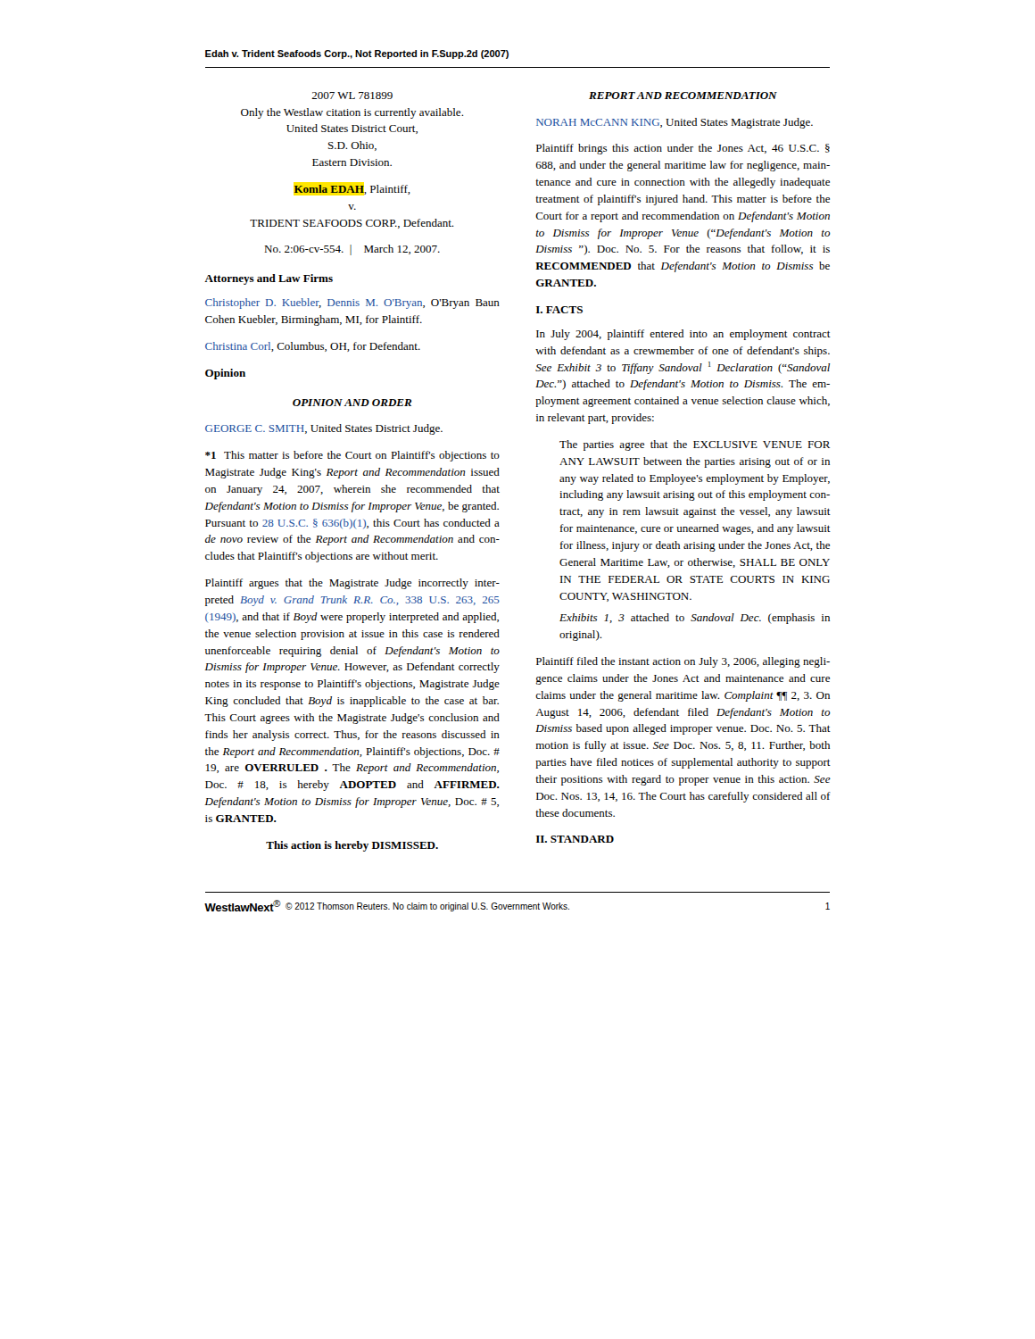Edah v. Trident Seafoods Corp., Not Reported in F.Supp.2d (2007)
2007 WL 781899
Only the Westlaw citation is currently available.
United States District Court,
S.D. Ohio,
Eastern Division.
Komla EDAH, Plaintiff,
v.
TRIDENT SEAFOODS CORP., Defendant.
No. 2:06-cv-554. | March 12, 2007.
Attorneys and Law Firms
Christopher D. Kuebler, Dennis M. O'Bryan, O'Bryan Baun Cohen Kuebler, Birmingham, MI, for Plaintiff.
Christina Corl, Columbus, OH, for Defendant.
Opinion
OPINION AND ORDER
GEORGE C. SMITH, United States District Judge.
*1 This matter is before the Court on Plaintiff's objections to Magistrate Judge King's Report and Recommendation issued on January 24, 2007, wherein she recommended that Defendant's Motion to Dismiss for Improper Venue, be granted. Pursuant to 28 U.S.C. § 636(b)(1), this Court has conducted a de novo review of the Report and Recommendation and concludes that Plaintiff's objections are without merit.
Plaintiff argues that the Magistrate Judge incorrectly interpreted Boyd v. Grand Trunk R.R. Co., 338 U.S. 263, 265 (1949), and that if Boyd were properly interpreted and applied, the venue selection provision at issue in this case is rendered unenforceable requiring denial of Defendant's Motion to Dismiss for Improper Venue. However, as Defendant correctly notes in its response to Plaintiff's objections, Magistrate Judge King concluded that Boyd is inapplicable to the case at bar. This Court agrees with the Magistrate Judge's conclusion and finds her analysis correct. Thus, for the reasons discussed in the Report and Recommendation, Plaintiff's objections, Doc. # 19, are OVERRULED . The Report and Recommendation, Doc. # 18, is hereby ADOPTED and AFFIRMED. Defendant's Motion to Dismiss for Improper Venue, Doc. # 5, is GRANTED.
This action is hereby DISMISSED.
REPORT AND RECOMMENDATION
NORAH McCANN KING, United States Magistrate Judge.
Plaintiff brings this action under the Jones Act, 46 U.S.C. § 688, and under the general maritime law for negligence, maintenance and cure in connection with the allegedly inadequate treatment of plaintiff's injured hand. This matter is before the Court for a report and recommendation on Defendant's Motion to Dismiss for Improper Venue (“Defendant's Motion to Dismiss ”). Doc. No. 5. For the reasons that follow, it is RECOMMENDED that Defendant's Motion to Dismiss be GRANTED.
I. FACTS
In July 2004, plaintiff entered into an employment contract with defendant as a crewmember of one of defendant's ships. See Exhibit 3 to Tiffany Sandoval 1 Declaration (“Sandoval Dec.”) attached to Defendant's Motion to Dismiss. The employment agreement contained a venue selection clause which, in relevant part, provides:
The parties agree that the EXCLUSIVE VENUE FOR ANY LAWSUIT between the parties arising out of or in any way related to Employee's employment by Employer, including any lawsuit arising out of this employment contract, any in rem lawsuit against the vessel, any lawsuit for maintenance, cure or unearned wages, and any lawsuit for illness, injury or death arising under the Jones Act, the General Maritime Law, or otherwise, SHALL BE ONLY IN THE FEDERAL OR STATE COURTS IN KING COUNTY, WASHINGTON.
Exhibits 1, 3 attached to Sandoval Dec. (emphasis in original).
Plaintiff filed the instant action on July 3, 2006, alleging negligence claims under the Jones Act and maintenance and cure claims under the general maritime law. Complaint ¶¶ 2, 3. On August 14, 2006, defendant filed Defendant's Motion to Dismiss based upon alleged improper venue. Doc. No. 5. That motion is fully at issue. See Doc. Nos. 5, 8, 11. Further, both parties have filed notices of supplemental authority to support their positions with regard to proper venue in this action. See Doc. Nos. 13, 14, 16. The Court has carefully considered all of these documents.
II. STANDARD
WestlawNext® © 2012 Thomson Reuters. No claim to original U.S. Government Works. 1